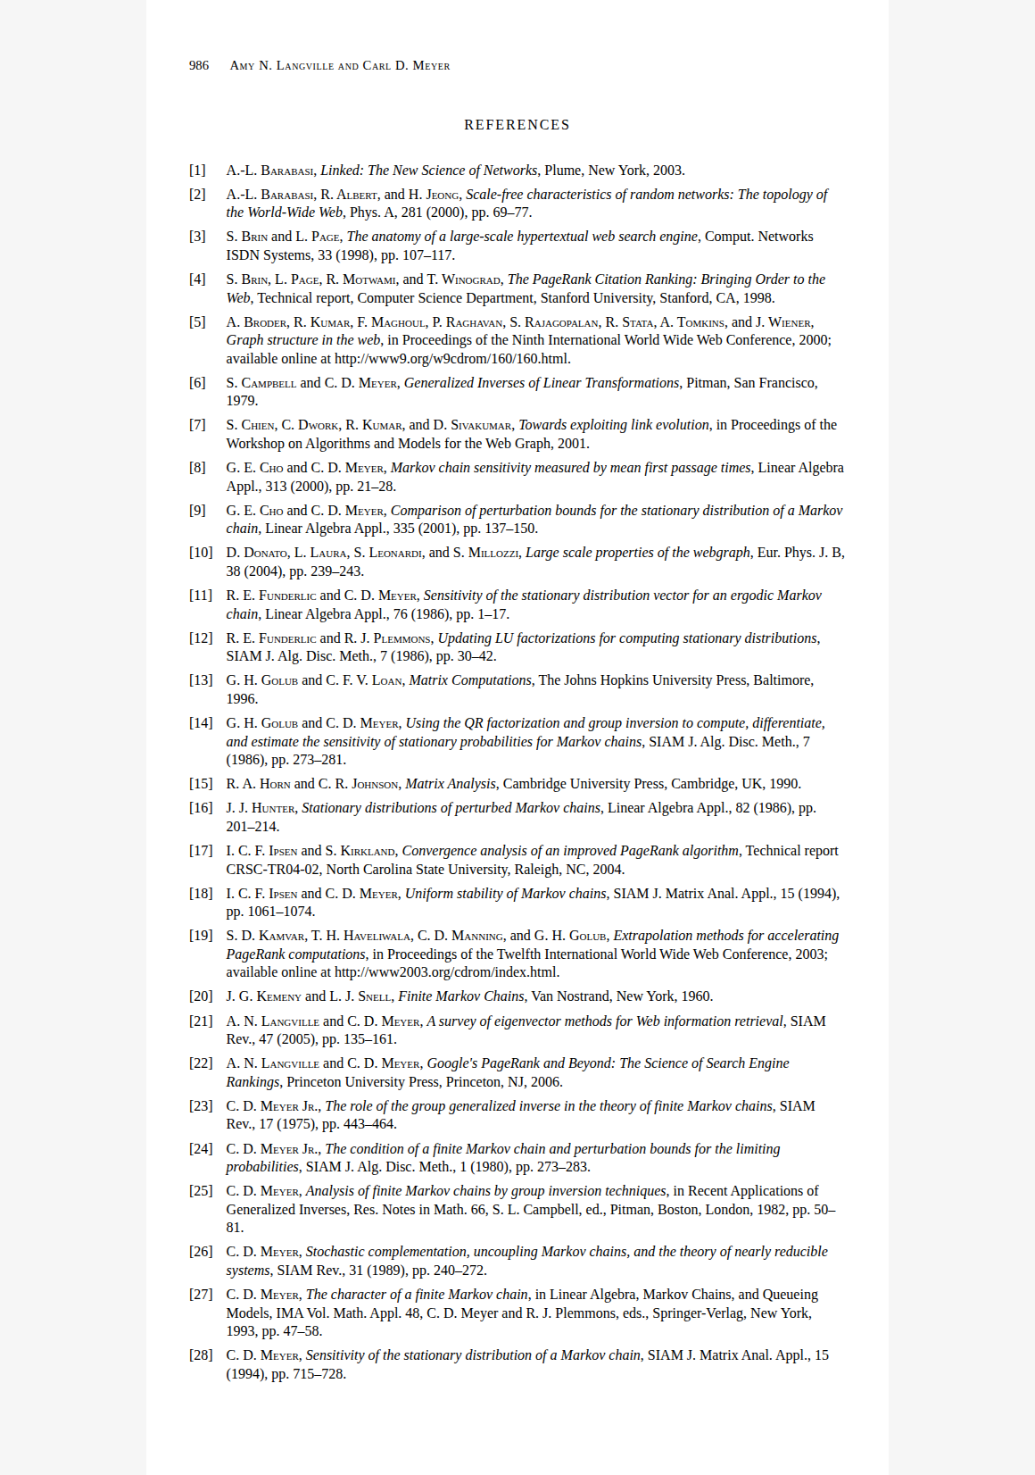986 Amy N. Langville and Carl D. Meyer
REFERENCES
[1] A.-L. Barabasi, Linked: The New Science of Networks, Plume, New York, 2003.
[2] A.-L. Barabasi, R. Albert, and H. Jeong, Scale-free characteristics of random networks: The topology of the World-Wide Web, Phys. A, 281 (2000), pp. 69–77.
[3] S. Brin and L. Page, The anatomy of a large-scale hypertextual web search engine, Comput. Networks ISDN Systems, 33 (1998), pp. 107–117.
[4] S. Brin, L. Page, R. Motwami, and T. Winograd, The PageRank Citation Ranking: Bringing Order to the Web, Technical report, Computer Science Department, Stanford University, Stanford, CA, 1998.
[5] A. Broder, R. Kumar, F. Maghoul, P. Raghavan, S. Rajagopalan, R. Stata, A. Tomkins, and J. Wiener, Graph structure in the web, in Proceedings of the Ninth International World Wide Web Conference, 2000; available online at http://www9.org/w9cdrom/160/160.html.
[6] S. Campbell and C. D. Meyer, Generalized Inverses of Linear Transformations, Pitman, San Francisco, 1979.
[7] S. Chien, C. Dwork, R. Kumar, and D. Sivakumar, Towards exploiting link evolution, in Proceedings of the Workshop on Algorithms and Models for the Web Graph, 2001.
[8] G. E. Cho and C. D. Meyer, Markov chain sensitivity measured by mean first passage times, Linear Algebra Appl., 313 (2000), pp. 21–28.
[9] G. E. Cho and C. D. Meyer, Comparison of perturbation bounds for the stationary distribution of a Markov chain, Linear Algebra Appl., 335 (2001), pp. 137–150.
[10] D. Donato, L. Laura, S. Leonardi, and S. Millozzi, Large scale properties of the webgraph, Eur. Phys. J. B, 38 (2004), pp. 239–243.
[11] R. E. Funderlic and C. D. Meyer, Sensitivity of the stationary distribution vector for an ergodic Markov chain, Linear Algebra Appl., 76 (1986), pp. 1–17.
[12] R. E. Funderlic and R. J. Plemmons, Updating LU factorizations for computing stationary distributions, SIAM J. Alg. Disc. Meth., 7 (1986), pp. 30–42.
[13] G. H. Golub and C. F. V. Loan, Matrix Computations, The Johns Hopkins University Press, Baltimore, 1996.
[14] G. H. Golub and C. D. Meyer, Using the QR factorization and group inversion to compute, differentiate, and estimate the sensitivity of stationary probabilities for Markov chains, SIAM J. Alg. Disc. Meth., 7 (1986), pp. 273–281.
[15] R. A. Horn and C. R. Johnson, Matrix Analysis, Cambridge University Press, Cambridge, UK, 1990.
[16] J. J. Hunter, Stationary distributions of perturbed Markov chains, Linear Algebra Appl., 82 (1986), pp. 201–214.
[17] I. C. F. Ipsen and S. Kirkland, Convergence analysis of an improved PageRank algorithm, Technical report CRSC-TR04-02, North Carolina State University, Raleigh, NC, 2004.
[18] I. C. F. Ipsen and C. D. Meyer, Uniform stability of Markov chains, SIAM J. Matrix Anal. Appl., 15 (1994), pp. 1061–1074.
[19] S. D. Kamvar, T. H. Haveliwala, C. D. Manning, and G. H. Golub, Extrapolation methods for accelerating PageRank computations, in Proceedings of the Twelfth International World Wide Web Conference, 2003; available online at http://www2003.org/cdrom/index.html.
[20] J. G. Kemeny and L. J. Snell, Finite Markov Chains, Van Nostrand, New York, 1960.
[21] A. N. Langville and C. D. Meyer, A survey of eigenvector methods for Web information retrieval, SIAM Rev., 47 (2005), pp. 135–161.
[22] A. N. Langville and C. D. Meyer, Google's PageRank and Beyond: The Science of Search Engine Rankings, Princeton University Press, Princeton, NJ, 2006.
[23] C. D. Meyer Jr., The role of the group generalized inverse in the theory of finite Markov chains, SIAM Rev., 17 (1975), pp. 443–464.
[24] C. D. Meyer Jr., The condition of a finite Markov chain and perturbation bounds for the limiting probabilities, SIAM J. Alg. Disc. Meth., 1 (1980), pp. 273–283.
[25] C. D. Meyer, Analysis of finite Markov chains by group inversion techniques, in Recent Applications of Generalized Inverses, Res. Notes in Math. 66, S. L. Campbell, ed., Pitman, Boston, London, 1982, pp. 50–81.
[26] C. D. Meyer, Stochastic complementation, uncoupling Markov chains, and the theory of nearly reducible systems, SIAM Rev., 31 (1989), pp. 240–272.
[27] C. D. Meyer, The character of a finite Markov chain, in Linear Algebra, Markov Chains, and Queueing Models, IMA Vol. Math. Appl. 48, C. D. Meyer and R. J. Plemmons, eds., Springer-Verlag, New York, 1993, pp. 47–58.
[28] C. D. Meyer, Sensitivity of the stationary distribution of a Markov chain, SIAM J. Matrix Anal. Appl., 15 (1994), pp. 715–728.